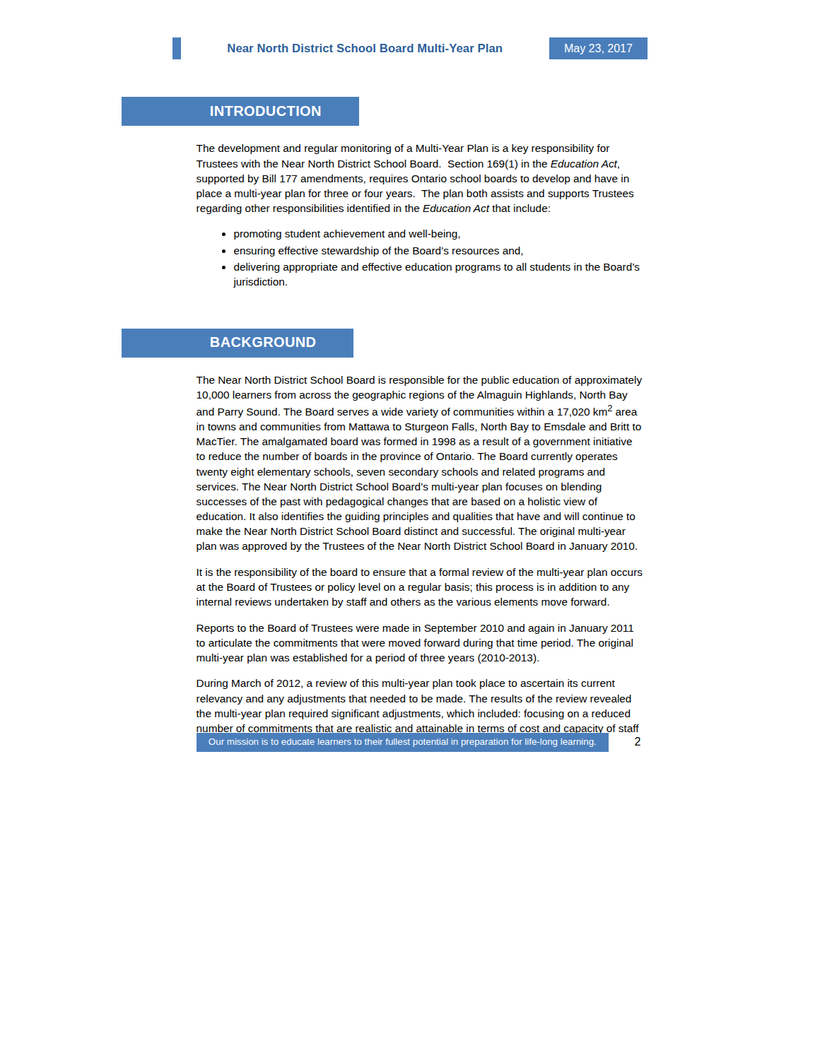Near North District School Board Multi-Year Plan
May 23, 2017
INTRODUCTION
The development and regular monitoring of a Multi-Year Plan is a key responsibility for Trustees with the Near North District School Board. Section 169(1) in the Education Act, supported by Bill 177 amendments, requires Ontario school boards to develop and have in place a multi-year plan for three or four years. The plan both assists and supports Trustees regarding other responsibilities identified in the Education Act that include:
promoting student achievement and well-being,
ensuring effective stewardship of the Board’s resources and,
delivering appropriate and effective education programs to all students in the Board’s jurisdiction.
BACKGROUND
The Near North District School Board is responsible for the public education of approximately 10,000 learners from across the geographic regions of the Almaguin Highlands, North Bay and Parry Sound. The Board serves a wide variety of communities within a 17,020 km2 area in towns and communities from Mattawa to Sturgeon Falls, North Bay to Emsdale and Britt to MacTier. The amalgamated board was formed in 1998 as a result of a government initiative to reduce the number of boards in the province of Ontario. The Board currently operates twenty eight elementary schools, seven secondary schools and related programs and services. The Near North District School Board’s multi-year plan focuses on blending successes of the past with pedagogical changes that are based on a holistic view of education. It also identifies the guiding principles and qualities that have and will continue to make the Near North District School Board distinct and successful. The original multi-year plan was approved by the Trustees of the Near North District School Board in January 2010.
It is the responsibility of the board to ensure that a formal review of the multi-year plan occurs at the Board of Trustees or policy level on a regular basis; this process is in addition to any internal reviews undertaken by staff and others as the various elements move forward.
Reports to the Board of Trustees were made in September 2010 and again in January 2011 to articulate the commitments that were moved forward during that time period. The original multi-year plan was established for a period of three years (2010-2013).
During March of 2012, a review of this multi-year plan took place to ascertain its current relevancy and any adjustments that needed to be made. The results of the review revealed the multi-year plan required significant adjustments, which included: focusing on a reduced number of commitments that are realistic and attainable in terms of cost and capacity of staff
Our mission is to educate learners to their fullest potential in preparation for life-long learning.
2